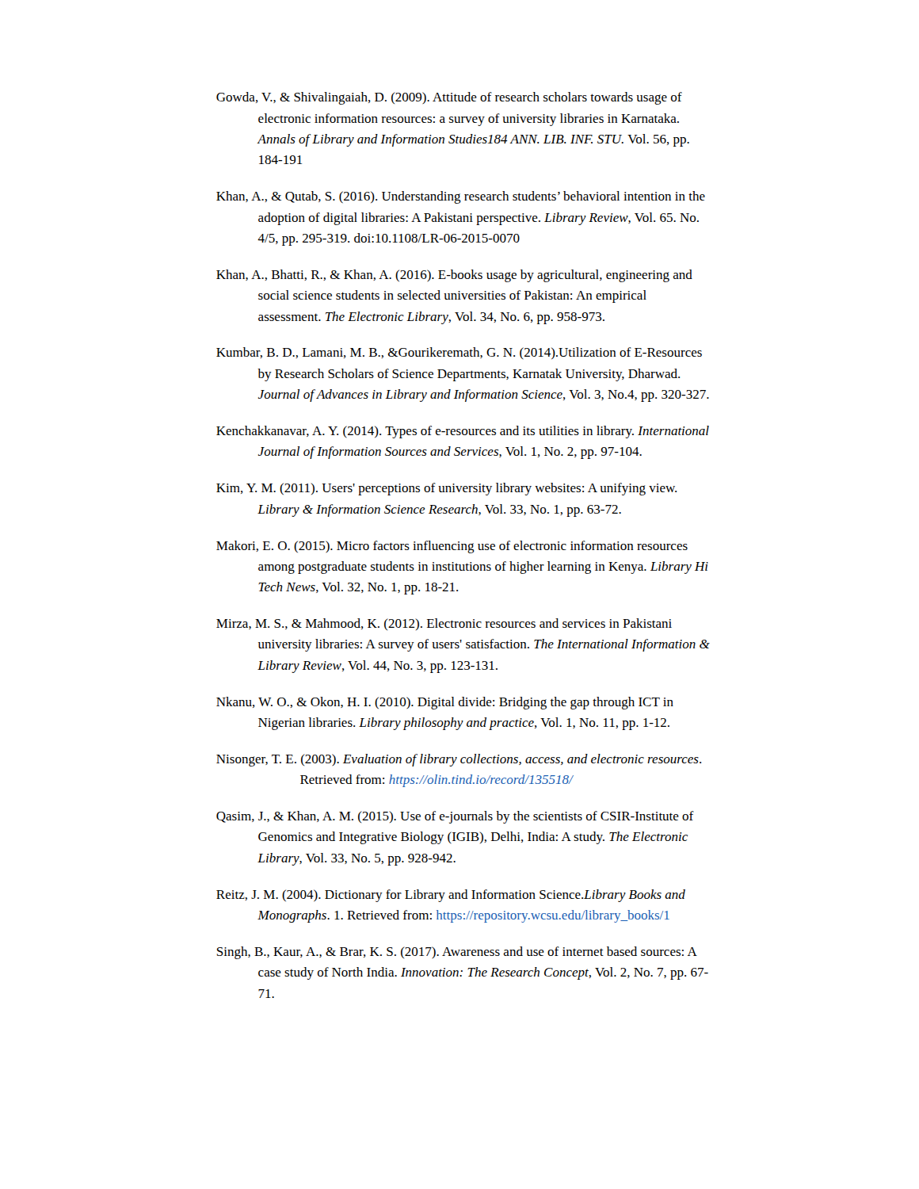Gowda, V., & Shivalingaiah, D. (2009). Attitude of research scholars towards usage of electronic information resources: a survey of university libraries in Karnataka. Annals of Library and Information Studies184 ANN. LIB. INF. STU. Vol. 56, pp. 184-191
Khan, A., & Qutab, S. (2016). Understanding research students’ behavioral intention in the adoption of digital libraries: A Pakistani perspective. Library Review, Vol. 65. No. 4/5, pp. 295-319. doi:10.1108/LR-06-2015-0070
Khan, A., Bhatti, R., & Khan, A. (2016). E-books usage by agricultural, engineering and social science students in selected universities of Pakistan: An empirical assessment. The Electronic Library, Vol. 34, No. 6, pp. 958-973.
Kumbar, B. D., Lamani, M. B., &Gourikeremath, G. N. (2014).Utilization of E-Resources by Research Scholars of Science Departments, Karnatak University, Dharwad. Journal of Advances in Library and Information Science, Vol. 3, No.4, pp. 320-327.
Kenchakkanavar, A. Y. (2014). Types of e-resources and its utilities in library. International Journal of Information Sources and Services, Vol. 1, No. 2, pp. 97-104.
Kim, Y. M. (2011). Users' perceptions of university library websites: A unifying view. Library & Information Science Research, Vol. 33, No. 1, pp. 63-72.
Makori, E. O. (2015). Micro factors influencing use of electronic information resources among postgraduate students in institutions of higher learning in Kenya. Library Hi Tech News, Vol. 32, No. 1, pp. 18-21.
Mirza, M. S., & Mahmood, K. (2012). Electronic resources and services in Pakistani university libraries: A survey of users' satisfaction. The International Information & Library Review, Vol. 44, No. 3, pp. 123-131.
Nkanu, W. O., & Okon, H. I. (2010). Digital divide: Bridging the gap through ICT in Nigerian libraries. Library philosophy and practice, Vol. 1, No. 11, pp. 1-12.
Nisonger, T. E. (2003). Evaluation of library collections, access, and electronic resources. Retrieved from: https://olin.tind.io/record/135518/
Qasim, J., & Khan, A. M. (2015). Use of e-journals by the scientists of CSIR-Institute of Genomics and Integrative Biology (IGIB), Delhi, India: A study. The Electronic Library, Vol. 33, No. 5, pp. 928-942.
Reitz, J. M. (2004). Dictionary for Library and Information Science.Library Books and Monographs. 1. Retrieved from: https://repository.wcsu.edu/library_books/1
Singh, B., Kaur, A., & Brar, K. S. (2017). Awareness and use of internet based sources: A case study of North India. Innovation: The Research Concept, Vol. 2, No. 7, pp. 67-71.